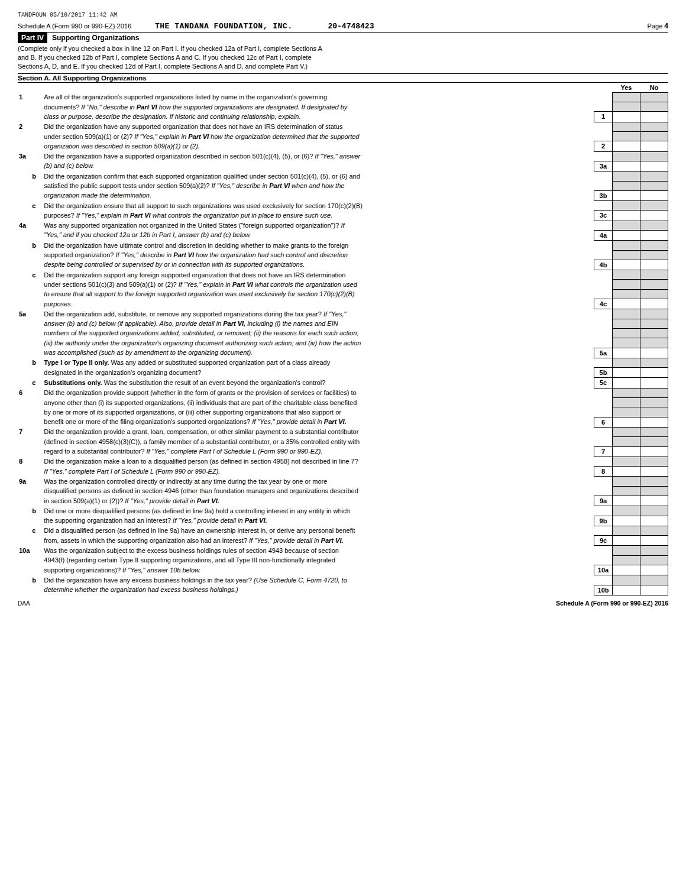TANDFOUN 05/10/2017 11:42 AM
Schedule A (Form 990 or 990-EZ) 2016 THE TANDANA FOUNDATION, INC. 20-4748423 Page 4
Part IV Supporting Organizations
(Complete only if you checked a box in line 12 on Part I. If you checked 12a of Part I, complete Sections A
and B. If you checked 12b of Part I, complete Sections A and C. If you checked 12c of Part I, complete
Sections A, D, and E. If you checked 12d of Part I, complete Sections A and D, and complete Part V.)
Section A. All Supporting Organizations
| | | | | Yes | No |
| 1 | | Are all of the organization's supported organizations listed by name in the organization's governing | | | |
| | | documents? If "No," describe in Part VI how the supported organizations are designated. If designated by | | | |
| | | class or purpose, describe the designation. If historic and continuing relationship, explain. | 1 | | |
| 2 | | Did the organization have any supported organization that does not have an IRS determination of status | | | |
| | | under section 509(a)(1) or (2)? If "Yes," explain in Part VI how the organization determined that the supported | | | |
| | | organization was described in section 509(a)(1) or (2). | 2 | | |
| 3a | | Did the organization have a supported organization described in section 501(c)(4), (5), or (6)? If "Yes," answer | | | |
| | | (b) and (c) below. | 3a | | |
| | b | Did the organization confirm that each supported organization qualified under section 501(c)(4), (5), or (6) and | | | |
| | | satisfied the public support tests under section 509(a)(2)? If "Yes," describe in Part VI when and how the | | | |
| | | organization made the determination. | 3b | | |
| | c | Did the organization ensure that all support to such organizations was used exclusively for section 170(c)(2)(B) | | | |
| | | purposes? If "Yes," explain in Part VI what controls the organization put in place to ensure such use. | 3c | | |
| 4a | | Was any supported organization not organized in the United States ("foreign supported organization")? If | | | |
| | | "Yes," and if you checked 12a or 12b in Part I, answer (b) and (c) below. | 4a | | |
| | b | Did the organization have ultimate control and discretion in deciding whether to make grants to the foreign | | | |
| | | supported organization? If "Yes," describe in Part VI how the organization had such control and discretion | | | |
| | | despite being controlled or supervised by or in connection with its supported organizations. | 4b | | |
| | c | Did the organization support any foreign supported organization that does not have an IRS determination | | | |
| | | under sections 501(c)(3) and 509(a)(1) or (2)? If "Yes," explain in Part VI what controls the organization used | | | |
| | | to ensure that all support to the foreign supported organization was used exclusively for section 170(c)(2)(B) | | | |
| | | purposes. | 4c | | |
| 5a | | Did the organization add, substitute, or remove any supported organizations during the tax year? If "Yes," | | | |
| | | answer (b) and (c) below (if applicable). Also, provide detail in Part VI, including (i) the names and EIN | | | |
| | | numbers of the supported organizations added, substituted, or removed; (ii) the reasons for each such action; | | | |
| | | (iii) the authority under the organization's organizing document authorizing such action; and (iv) how the action | | | |
| | | was accomplished (such as by amendment to the organizing document). | 5a | | |
| | b | Type I or Type II only. Was any added or substituted supported organization part of a class already | | | |
| | | designated in the organization's organizing document? | 5b | | |
| | c | Substitutions only. Was the substitution the result of an event beyond the organization's control? | 5c | | |
| 6 | | Did the organization provide support (whether in the form of grants or the provision of services or facilities) to | | | |
| | | anyone other than (i) its supported organizations, (ii) individuals that are part of the charitable class benefited | | | |
| | | by one or more of its supported organizations, or (iii) other supporting organizations that also support or | | | |
| | | benefit one or more of the filing organization's supported organizations? If "Yes," provide detail in Part VI. | 6 | | |
| 7 | | Did the organization provide a grant, loan, compensation, or other similar payment to a substantial contributor | | | |
| | | (defined in section 4958(c)(3)(C)), a family member of a substantial contributor, or a 35% controlled entity with | | | |
| | | regard to a substantial contributor? If "Yes," complete Part I of Schedule L (Form 990 or 990-EZ). | 7 | | |
| 8 | | Did the organization make a loan to a disqualified person (as defined in section 4958) not described in line 7? | | | |
| | | If "Yes," complete Part I of Schedule L (Form 990 or 990-EZ). | 8 | | |
| 9a | | Was the organization controlled directly or indirectly at any time during the tax year by one or more | | | |
| | | disqualified persons as defined in section 4946 (other than foundation managers and organizations described | | | |
| | | in section 509(a)(1) or (2))? If "Yes," provide detail in Part VI. | 9a | | |
| | b | Did one or more disqualified persons (as defined in line 9a) hold a controlling interest in any entity in which | | | |
| | | the supporting organization had an interest? If "Yes," provide detail in Part VI. | 9b | | |
| | c | Did a disqualified person (as defined in line 9a) have an ownership interest in, or derive any personal benefit | | | |
| | | from, assets in which the supporting organization also had an interest? If "Yes," provide detail in Part VI. | 9c | | |
| 10a | | Was the organization subject to the excess business holdings rules of section 4943 because of section | | | |
| | | 4943(f) (regarding certain Type II supporting organizations, and all Type III non-functionally integrated | | | |
| | | supporting organizations)? If "Yes," answer 10b below. | 10a | | |
| | b | Did the organization have any excess business holdings in the tax year? (Use Schedule C, Form 4720, to | | | |
| | | determine whether the organization had excess business holdings.) | 10b | | |
DAA Schedule A (Form 990 or 990-EZ) 2016